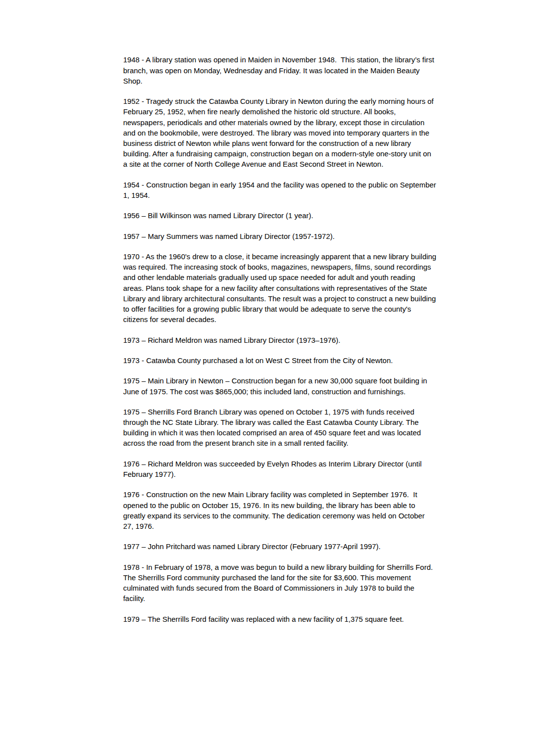1948 - A library station was opened in Maiden in November 1948. This station, the library’s first branch, was open on Monday, Wednesday and Friday. It was located in the Maiden Beauty Shop.
1952 - Tragedy struck the Catawba County Library in Newton during the early morning hours of February 25, 1952, when fire nearly demolished the historic old structure. All books, newspapers, periodicals and other materials owned by the library, except those in circulation and on the bookmobile, were destroyed. The library was moved into temporary quarters in the business district of Newton while plans went forward for the construction of a new library building. After a fundraising campaign, construction began on a modern-style one-story unit on a site at the corner of North College Avenue and East Second Street in Newton.
1954 - Construction began in early 1954 and the facility was opened to the public on September 1, 1954.
1956 – Bill Wilkinson was named Library Director (1 year).
1957 – Mary Summers was named Library Director (1957-1972).
1970 - As the 1960's drew to a close, it became increasingly apparent that a new library building was required. The increasing stock of books, magazines, newspapers, films, sound recordings and other lendable materials gradually used up space needed for adult and youth reading areas. Plans took shape for a new facility after consultations with representatives of the State Library and library architectural consultants. The result was a project to construct a new building to offer facilities for a growing public library that would be adequate to serve the county's citizens for several decades.
1973 – Richard Meldron was named Library Director (1973–1976).
1973 - Catawba County purchased a lot on West C Street from the City of Newton.
1975 – Main Library in Newton – Construction began for a new 30,000 square foot building in June of 1975. The cost was $865,000; this included land, construction and furnishings.
1975 – Sherrills Ford Branch Library was opened on October 1, 1975 with funds received through the NC State Library. The library was called the East Catawba County Library. The building in which it was then located comprised an area of 450 square feet and was located across the road from the present branch site in a small rented facility.
1976 – Richard Meldron was succeeded by Evelyn Rhodes as Interim Library Director (until February 1977).
1976 - Construction on the new Main Library facility was completed in September 1976. It opened to the public on October 15, 1976. In its new building, the library has been able to greatly expand its services to the community. The dedication ceremony was held on October 27, 1976.
1977 – John Pritchard was named Library Director (February 1977-April 1997).
1978 - In February of 1978, a move was begun to build a new library building for Sherrills Ford. The Sherrills Ford community purchased the land for the site for $3,600. This movement culminated with funds secured from the Board of Commissioners in July 1978 to build the facility.
1979 – The Sherrills Ford facility was replaced with a new facility of 1,375 square feet.